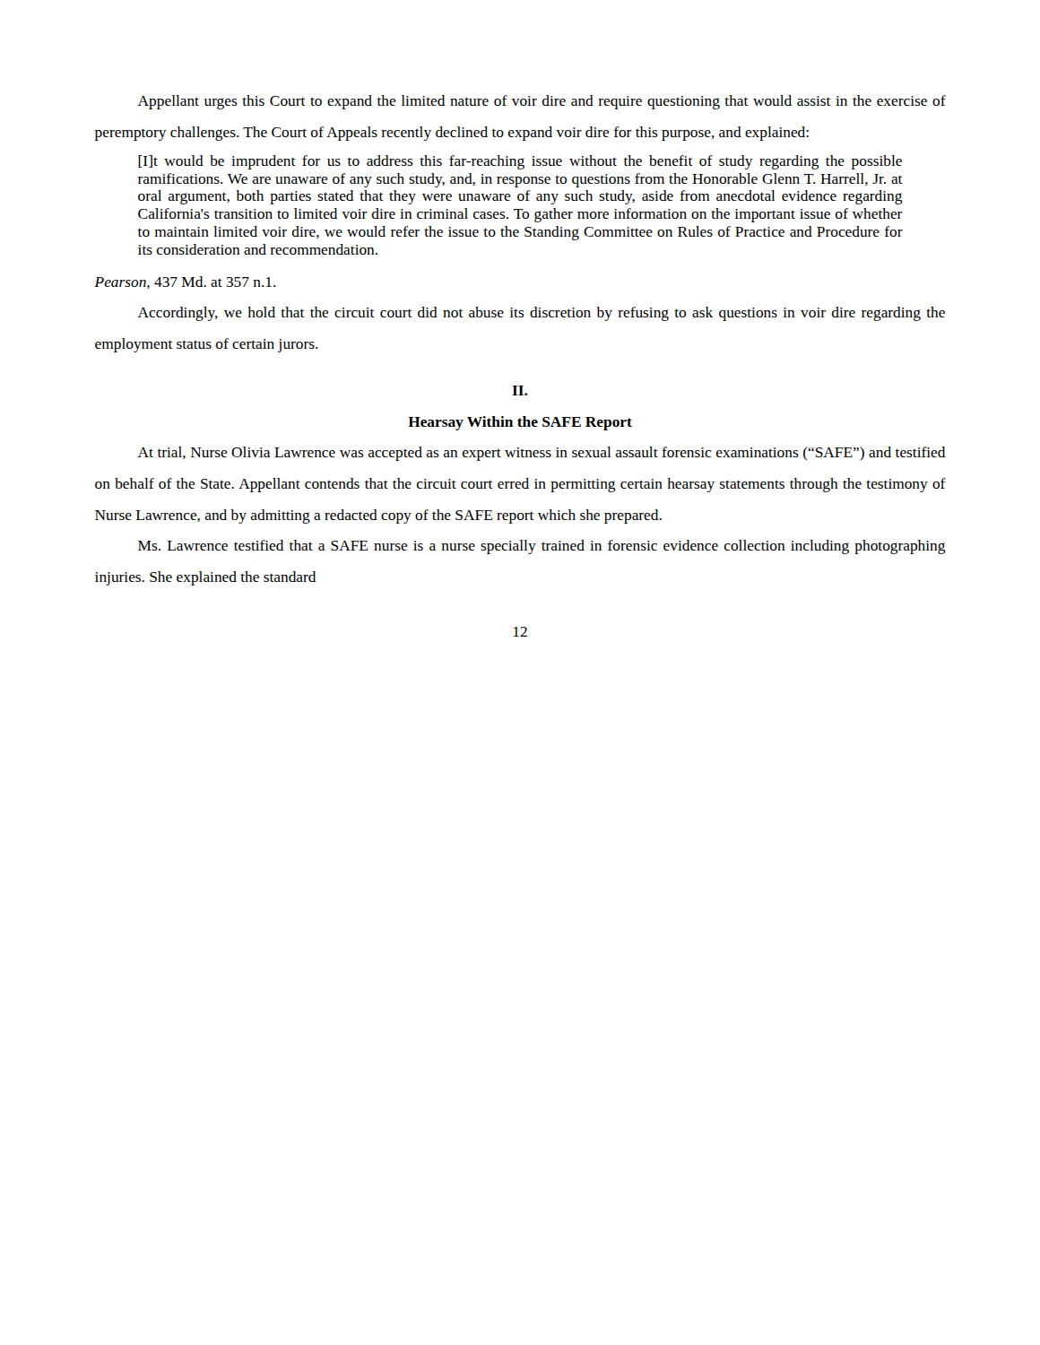Appellant urges this Court to expand the limited nature of voir dire and require questioning that would assist in the exercise of peremptory challenges. The Court of Appeals recently declined to expand voir dire for this purpose, and explained:
[I]t would be imprudent for us to address this far-reaching issue without the benefit of study regarding the possible ramifications. We are unaware of any such study, and, in response to questions from the Honorable Glenn T. Harrell, Jr. at oral argument, both parties stated that they were unaware of any such study, aside from anecdotal evidence regarding California's transition to limited voir dire in criminal cases. To gather more information on the important issue of whether to maintain limited voir dire, we would refer the issue to the Standing Committee on Rules of Practice and Procedure for its consideration and recommendation.
Pearson, 437 Md. at 357 n.1.
Accordingly, we hold that the circuit court did not abuse its discretion by refusing to ask questions in voir dire regarding the employment status of certain jurors.
II.
Hearsay Within the SAFE Report
At trial, Nurse Olivia Lawrence was accepted as an expert witness in sexual assault forensic examinations (“SAFE”) and testified on behalf of the State. Appellant contends that the circuit court erred in permitting certain hearsay statements through the testimony of Nurse Lawrence, and by admitting a redacted copy of the SAFE report which she prepared.
Ms. Lawrence testified that a SAFE nurse is a nurse specially trained in forensic evidence collection including photographing injuries. She explained the standard
12